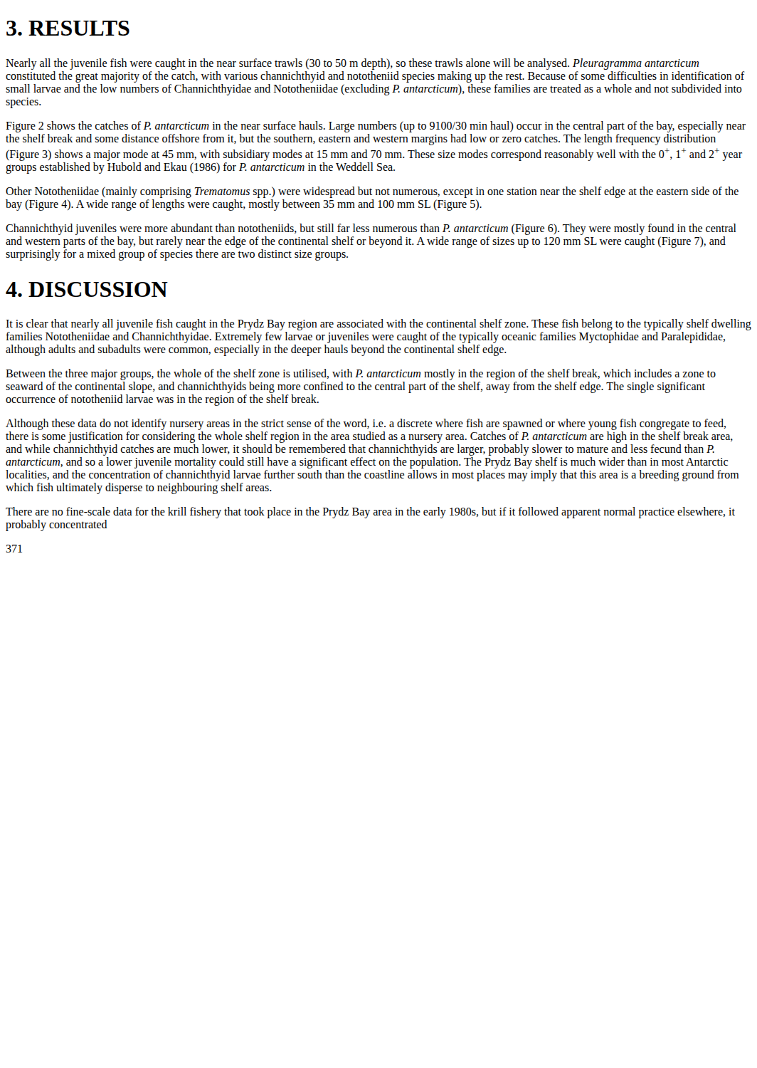3. RESULTS
Nearly all the juvenile fish were caught in the near surface trawls (30 to 50 m depth), so these trawls alone will be analysed. Pleuragramma antarcticum constituted the great majority of the catch, with various channichthyid and nototheniid species making up the rest. Because of some difficulties in identification of small larvae and the low numbers of Channichthyidae and Nototheniidae (excluding P. antarcticum), these families are treated as a whole and not subdivided into species.
Figure 2 shows the catches of P. antarcticum in the near surface hauls. Large numbers (up to 9100/30 min haul) occur in the central part of the bay, especially near the shelf break and some distance offshore from it, but the southern, eastern and western margins had low or zero catches. The length frequency distribution (Figure 3) shows a major mode at 45 mm, with subsidiary modes at 15 mm and 70 mm. These size modes correspond reasonably well with the 0+, 1+ and 2+ year groups established by Hubold and Ekau (1986) for P. antarcticum in the Weddell Sea.
Other Nototheniidae (mainly comprising Trematomus spp.) were widespread but not numerous, except in one station near the shelf edge at the eastern side of the bay (Figure 4). A wide range of lengths were caught, mostly between 35 mm and 100 mm SL (Figure 5).
Channichthyid juveniles were more abundant than nototheniids, but still far less numerous than P. antarcticum (Figure 6). They were mostly found in the central and western parts of the bay, but rarely near the edge of the continental shelf or beyond it. A wide range of sizes up to 120 mm SL were caught (Figure 7), and surprisingly for a mixed group of species there are two distinct size groups.
4. DISCUSSION
It is clear that nearly all juvenile fish caught in the Prydz Bay region are associated with the continental shelf zone. These fish belong to the typically shelf dwelling families Nototheniidae and Channichthyidae. Extremely few larvae or juveniles were caught of the typically oceanic families Myctophidae and Paralepididae, although adults and subadults were common, especially in the deeper hauls beyond the continental shelf edge.
Between the three major groups, the whole of the shelf zone is utilised, with P. antarcticum mostly in the region of the shelf break, which includes a zone to seaward of the continental slope, and channichthyids being more confined to the central part of the shelf, away from the shelf edge. The single significant occurrence of nototheniid larvae was in the region of the shelf break.
Although these data do not identify nursery areas in the strict sense of the word, i.e. a discrete where fish are spawned or where young fish congregate to feed, there is some justification for considering the whole shelf region in the area studied as a nursery area. Catches of P. antarcticum are high in the shelf break area, and while channichthyid catches are much lower, it should be remembered that channichthyids are larger, probably slower to mature and less fecund than P. antarcticum, and so a lower juvenile mortality could still have a significant effect on the population. The Prydz Bay shelf is much wider than in most Antarctic localities, and the concentration of channichthyid larvae further south than the coastline allows in most places may imply that this area is a breeding ground from which fish ultimately disperse to neighbouring shelf areas.
There are no fine-scale data for the krill fishery that took place in the Prydz Bay area in the early 1980s, but if it followed apparent normal practice elsewhere, it probably concentrated
371